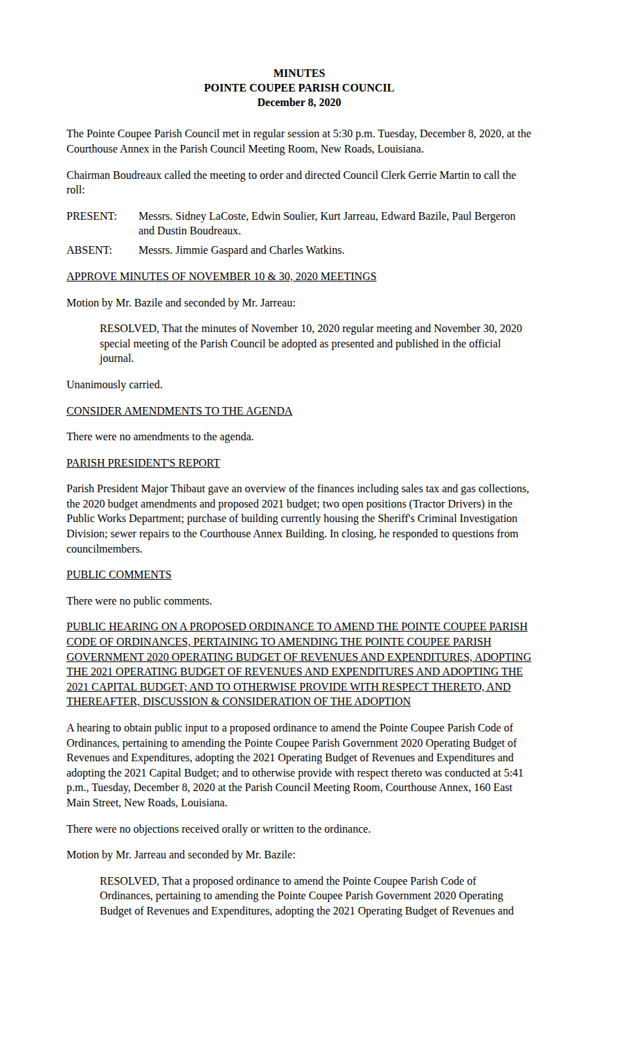MINUTES
POINTE COUPEE PARISH COUNCIL
December 8, 2020
The Pointe Coupee Parish Council met in regular session at 5:30 p.m. Tuesday, December 8, 2020, at the Courthouse Annex in the Parish Council Meeting Room, New Roads, Louisiana.
Chairman Boudreaux called the meeting to order and directed Council Clerk Gerrie Martin to call the roll:
PRESENT:
Messrs. Sidney LaCoste, Edwin Soulier, Kurt Jarreau, Edward Bazile, Paul Bergeron and Dustin Boudreaux.
ABSENT:
Messrs. Jimmie Gaspard and Charles Watkins.
APPROVE MINUTES OF NOVEMBER 10 & 30, 2020 MEETINGS
Motion by Mr. Bazile and seconded by Mr. Jarreau:
RESOLVED, That the minutes of November 10, 2020 regular meeting and November 30, 2020 special meeting of the Parish Council be adopted as presented and published in the official journal.
Unanimously carried.
CONSIDER AMENDMENTS TO THE AGENDA
There were no amendments to the agenda.
PARISH PRESIDENT'S REPORT
Parish President Major Thibaut gave an overview of the finances including sales tax and gas collections, the 2020 budget amendments and proposed 2021 budget; two open positions (Tractor Drivers) in the Public Works Department; purchase of building currently housing the Sheriff's Criminal Investigation Division; sewer repairs to the Courthouse Annex Building. In closing, he responded to questions from councilmembers.
PUBLIC COMMENTS
There were no public comments.
PUBLIC HEARING ON A PROPOSED ORDINANCE TO AMEND THE POINTE COUPEE PARISH CODE OF ORDINANCES, PERTAINING TO AMENDING THE POINTE COUPEE PARISH GOVERNMENT 2020 OPERATING BUDGET OF REVENUES AND EXPENDITURES, ADOPTING THE 2021 OPERATING BUDGET OF REVENUES AND EXPENDITURES AND ADOPTING THE 2021 CAPITAL BUDGET; AND TO OTHERWISE PROVIDE WITH RESPECT THERETO, AND THEREAFTER, DISCUSSION & CONSIDERATION OF THE ADOPTION
A hearing to obtain public input to a proposed ordinance to amend the Pointe Coupee Parish Code of Ordinances, pertaining to amending the Pointe Coupee Parish Government 2020 Operating Budget of Revenues and Expenditures, adopting the 2021 Operating Budget of Revenues and Expenditures and adopting the 2021 Capital Budget; and to otherwise provide with respect thereto was conducted at 5:41 p.m., Tuesday, December 8, 2020 at the Parish Council Meeting Room, Courthouse Annex, 160 East Main Street, New Roads, Louisiana.
There were no objections received orally or written to the ordinance.
Motion by Mr. Jarreau and seconded by Mr. Bazile:
RESOLVED, That a proposed ordinance to amend the Pointe Coupee Parish Code of Ordinances, pertaining to amending the Pointe Coupee Parish Government 2020 Operating Budget of Revenues and Expenditures, adopting the 2021 Operating Budget of Revenues and